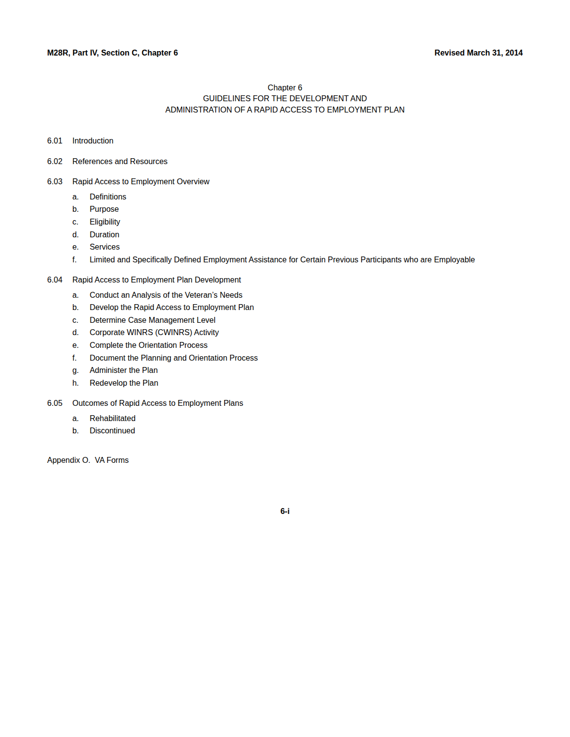M28R, Part IV, Section C, Chapter 6 Revised March 31, 2014
Chapter 6
GUIDELINES FOR THE DEVELOPMENT AND
ADMINISTRATION OF A RAPID ACCESS TO EMPLOYMENT PLAN
6.01 Introduction
6.02 References and Resources
6.03 Rapid Access to Employment Overview
a. Definitions
b. Purpose
c. Eligibility
d. Duration
e. Services
f. Limited and Specifically Defined Employment Assistance for Certain Previous Participants who are Employable
6.04 Rapid Access to Employment Plan Development
a. Conduct an Analysis of the Veteran’s Needs
b. Develop the Rapid Access to Employment Plan
c. Determine Case Management Level
d. Corporate WINRS (CWINRS) Activity
e. Complete the Orientation Process
f. Document the Planning and Orientation Process
g. Administer the Plan
h. Redevelop the Plan
6.05 Outcomes of Rapid Access to Employment Plans
a. Rehabilitated
b. Discontinued
Appendix O. VA Forms
6-i